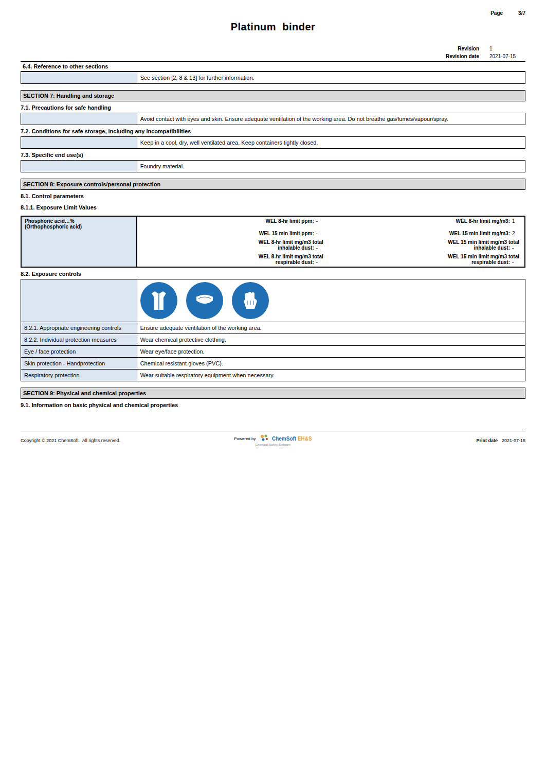Page 3/7
Platinum binder
Revision 1
Revision date 2021-07-15
6.4. Reference to other sections
| | See section [2, 8 & 13] for further information. |
SECTION 7: Handling and storage
7.1. Precautions for safe handling
| | Avoid contact with eyes and skin. Ensure adequate ventilation of the working area. Do not breathe gas/fumes/vapour/spray. |
7.2. Conditions for safe storage, including any incompatibilities
| | Keep in a cool, dry, well ventilated area. Keep containers tightly closed. |
7.3. Specific end use(s)
| | Foundry material. |
SECTION 8: Exposure controls/personal protection
8.1. Control parameters
8.1.1. Exposure Limit Values
| Phosphoric acid…% (Orthophosphoric acid) | WEL 8-hr limit ppm: - | WEL 8-hr limit mg/m3: 1 |
| WEL 15 min limit ppm: - | WEL 15 min limit mg/m3: 2 |
| WEL 8-hr limit mg/m3 total inhalable dust: - | WEL 15 min limit mg/m3 total inhalable dust: - |
| WEL 8-hr limit mg/m3 total respirable dust: - | WEL 15 min limit mg/m3 total respirable dust: - |
8.2. Exposure controls
| 8.2.1. Appropriate engineering controls | Ensure adequate ventilation of the working area. |
| 8.2.2. Individual protection measures | Wear chemical protective clothing. |
| Eye / face protection | Wear eye/face protection. |
| Skin protection - Handprotection | Chemical resistant gloves (PVC). |
| Respiratory protection | Wear suitable respiratory equipment when necessary. |
SECTION 9: Physical and chemical properties
9.1. Information on basic physical and chemical properties
Copyright © 2021 ChemSoft. All rights reserved.
Powered by ChemSoft EH&S
Chemical Safety Software
Print date2021-07-15